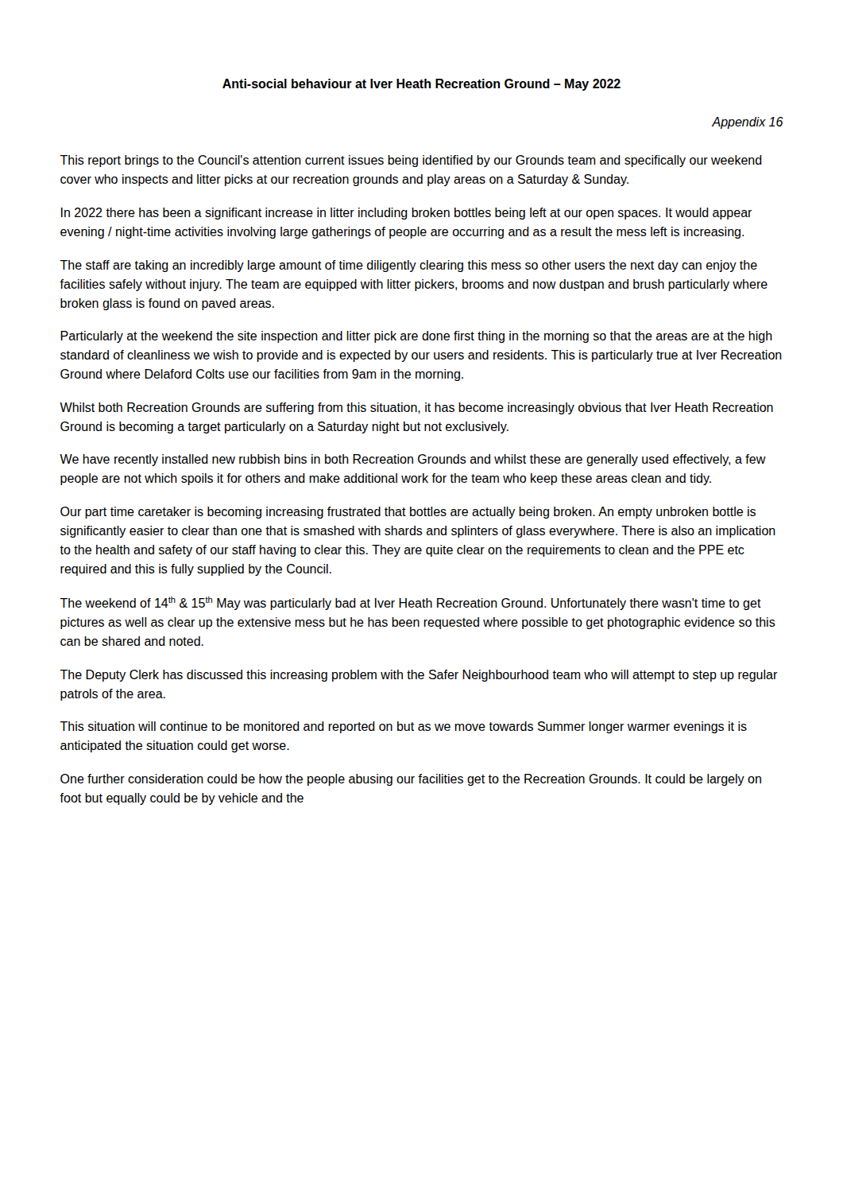Anti-social behaviour at Iver Heath Recreation Ground – May 2022
Appendix 16
This report brings to the Council's attention current issues being identified by our Grounds team and specifically our weekend cover who inspects and litter picks at our recreation grounds and play areas on a Saturday & Sunday.
In 2022 there has been a significant increase in litter including broken bottles being left at our open spaces. It would appear evening / night-time activities involving large gatherings of people are occurring and as a result the mess left is increasing.
The staff are taking an incredibly large amount of time diligently clearing this mess so other users the next day can enjoy the facilities safely without injury. The team are equipped with litter pickers, brooms and now dustpan and brush particularly where broken glass is found on paved areas.
Particularly at the weekend the site inspection and litter pick are done first thing in the morning so that the areas are at the high standard of cleanliness we wish to provide and is expected by our users and residents. This is particularly true at Iver Recreation Ground where Delaford Colts use our facilities from 9am in the morning.
Whilst both Recreation Grounds are suffering from this situation, it has become increasingly obvious that Iver Heath Recreation Ground is becoming a target particularly on a Saturday night but not exclusively.
We have recently installed new rubbish bins in both Recreation Grounds and whilst these are generally used effectively, a few people are not which spoils it for others and make additional work for the team who keep these areas clean and tidy.
Our part time caretaker is becoming increasing frustrated that bottles are actually being broken. An empty unbroken bottle is significantly easier to clear than one that is smashed with shards and splinters of glass everywhere. There is also an implication to the health and safety of our staff having to clear this. They are quite clear on the requirements to clean and the PPE etc required and this is fully supplied by the Council.
The weekend of 14th & 15th May was particularly bad at Iver Heath Recreation Ground. Unfortunately there wasn't time to get pictures as well as clear up the extensive mess but he has been requested where possible to get photographic evidence so this can be shared and noted.
The Deputy Clerk has discussed this increasing problem with the Safer Neighbourhood team who will attempt to step up regular patrols of the area.
This situation will continue to be monitored and reported on but as we move towards Summer longer warmer evenings it is anticipated the situation could get worse.
One further consideration could be how the people abusing our facilities get to the Recreation Grounds. It could be largely on foot but equally could be by vehicle and the